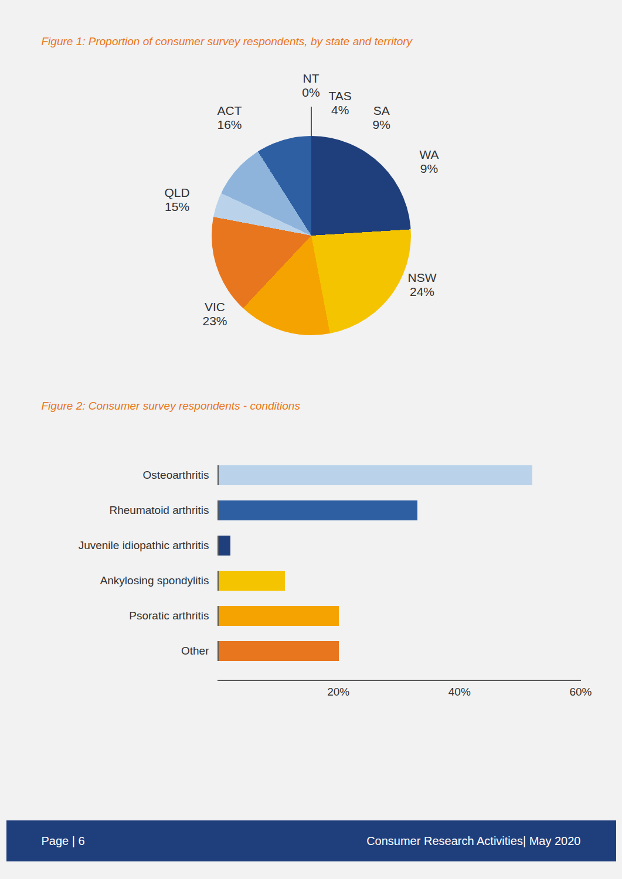Figure 1: Proportion of consumer survey respondents, by state and territory
NT 0%
TAS 4%
SA 9%
WA 9%
NSW 24%
VIC 23%
QLD 15%
ACT 16%
Figure 2: Consumer survey respondents - conditions
Osteoarthritis
Rheumatoid arthritis
Juvenile idiopathic arthritis
Ankylosing spondylitis
Psoratic arthritis
Other
20% 40% 60%
Page | 6 Consumer Research Activities| May 2020